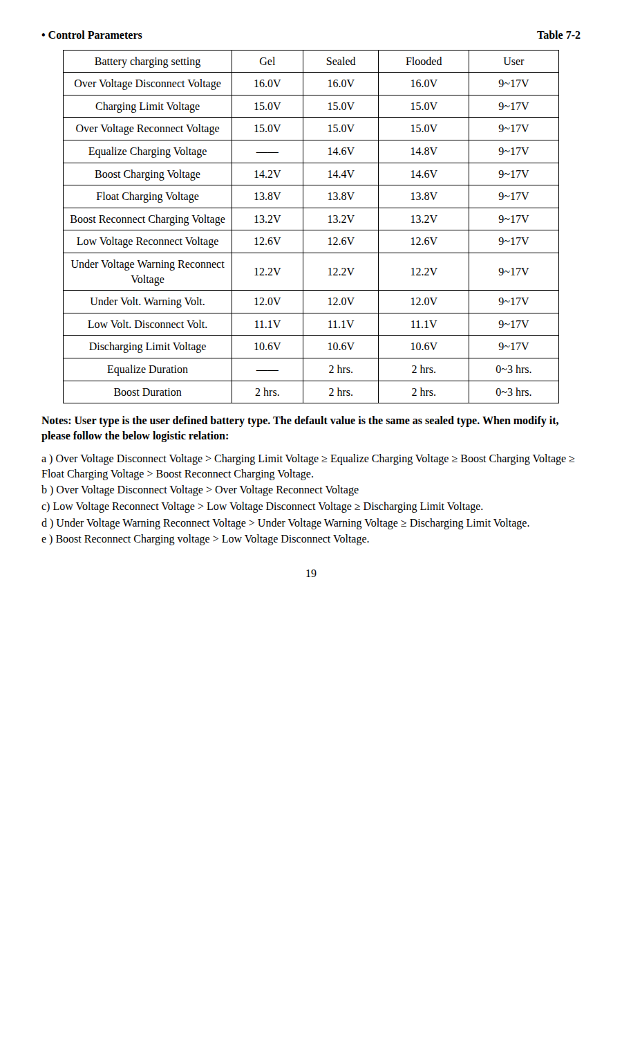• Control Parameters Table 7-2
| Battery charging setting | Gel | Sealed | Flooded | User |
| Over Voltage Disconnect Voltage | 16.0V | 16.0V | 16.0V | 9~17V |
| Charging Limit Voltage | 15.0V | 15.0V | 15.0V | 9~17V |
| Over Voltage Reconnect Voltage | 15.0V | 15.0V | 15.0V | 9~17V |
| Equalize Charging Voltage | —— | 14.6V | 14.8V | 9~17V |
| Boost Charging Voltage | 14.2V | 14.4V | 14.6V | 9~17V |
| Float Charging Voltage | 13.8V | 13.8V | 13.8V | 9~17V |
| Boost Reconnect Charging Voltage | 13.2V | 13.2V | 13.2V | 9~17V |
| Low Voltage Reconnect Voltage | 12.6V | 12.6V | 12.6V | 9~17V |
| Under Voltage Warning Reconnect Voltage | 12.2V | 12.2V | 12.2V | 9~17V |
| Under Volt. Warning Volt. | 12.0V | 12.0V | 12.0V | 9~17V |
| Low Volt. Disconnect Volt. | 11.1V | 11.1V | 11.1V | 9~17V |
| Discharging Limit Voltage | 10.6V | 10.6V | 10.6V | 9~17V |
| Equalize Duration | —— | 2 hrs. | 2 hrs. | 0~3 hrs. |
| Boost Duration | 2 hrs. | 2 hrs. | 2 hrs. | 0~3 hrs. |
Notes: User type is the user defined battery type. The default value is the same as sealed type. When modify it, please follow the below logistic relation:
a ) Over Voltage Disconnect Voltage > Charging Limit Voltage ≥ Equalize Charging Voltage ≥ Boost Charging Voltage ≥ Float Charging Voltage > Boost Reconnect Charging Voltage.
b ) Over Voltage Disconnect Voltage > Over Voltage Reconnect Voltage
c) Low Voltage Reconnect Voltage > Low Voltage Disconnect Voltage ≥ Discharging Limit Voltage.
d ) Under Voltage Warning Reconnect Voltage > Under Voltage Warning Voltage ≥ Discharging Limit Voltage.
e ) Boost Reconnect Charging voltage > Low Voltage Disconnect Voltage.
19